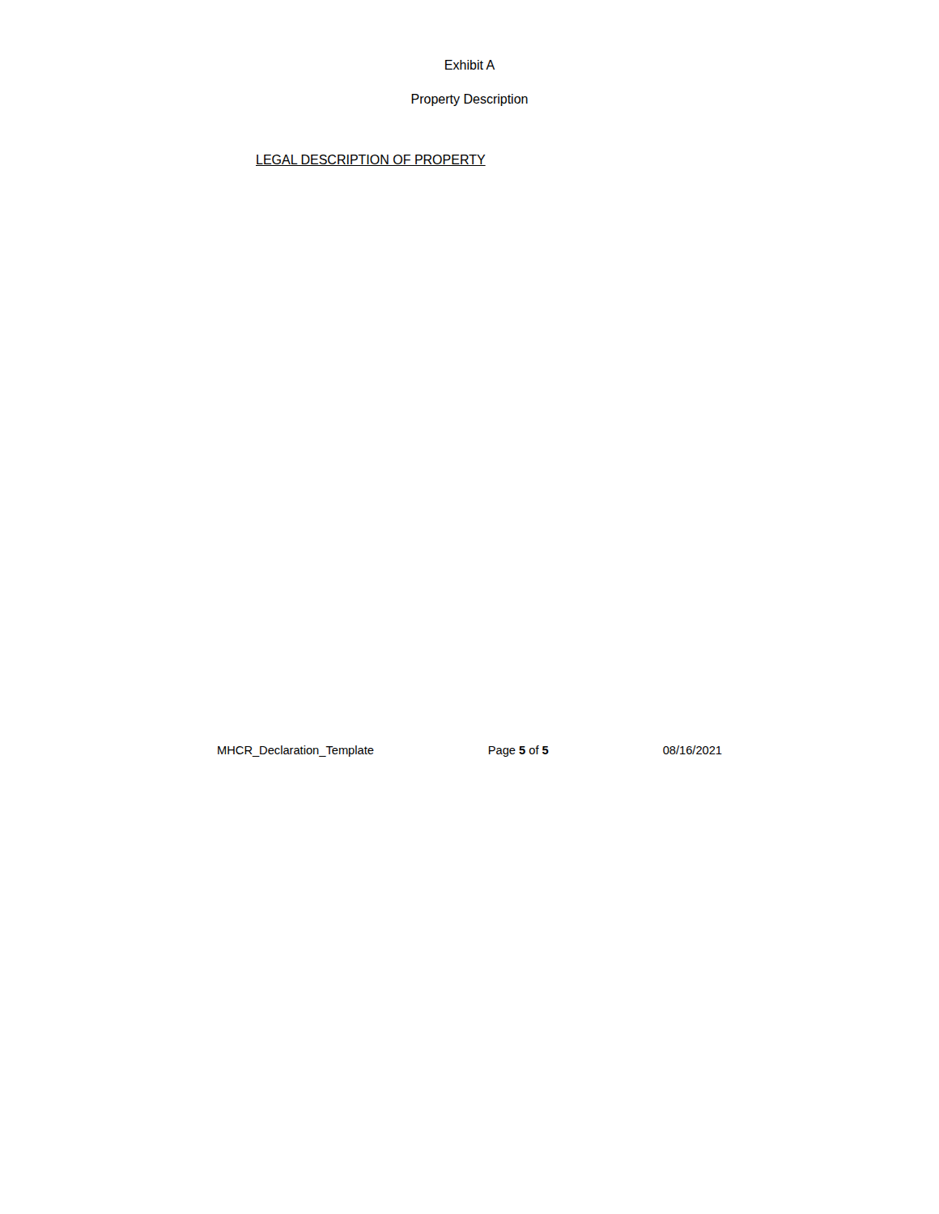Exhibit A
Property Description
LEGAL DESCRIPTION OF PROPERTY
MHCR_Declaration_Template Page 5 of 5 08/16/2021